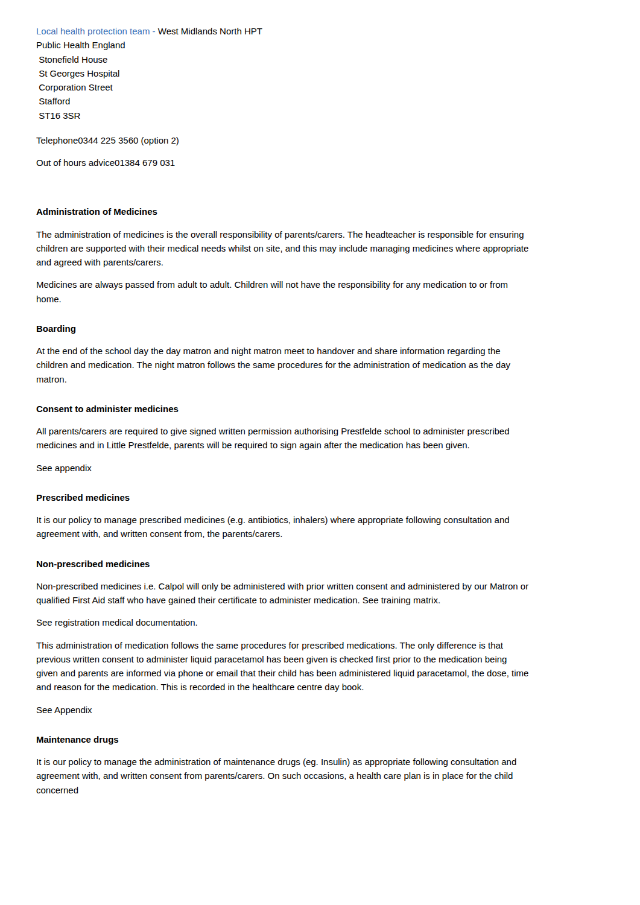Local health protection team - West Midlands North HPT
Public Health England
Stonefield House
St Georges Hospital
Corporation Street
Stafford
ST16 3SR
Telephone0344 225 3560 (option 2)
Out of hours advice01384 679 031
Administration of Medicines
The administration of medicines is the overall responsibility of parents/carers. The headteacher is responsible for ensuring children are supported with their medical needs whilst on site, and this may include managing medicines where appropriate and agreed with parents/carers.
Medicines are always passed from adult to adult. Children will not have the responsibility for any medication to or from home.
Boarding
At the end of the school day the day matron and night matron meet to handover and share information regarding the children and medication. The night matron follows the same procedures for the administration of medication as the day matron.
Consent to administer medicines
All parents/carers are required to give signed written permission authorising Prestfelde school to administer prescribed medicines and in Little Prestfelde, parents will be required to sign again after the medication has been given.
See appendix
Prescribed medicines
It is our policy to manage prescribed medicines (e.g. antibiotics, inhalers) where appropriate following consultation and agreement with, and written consent from, the parents/carers.
Non-prescribed medicines
Non-prescribed medicines i.e. Calpol will only be administered with prior written consent and administered by our Matron or qualified First Aid staff who have gained their certificate to administer medication. See training matrix.
See registration medical documentation.
This administration of medication follows the same procedures for prescribed medications. The only difference is that previous written consent to administer liquid paracetamol has been given is checked first prior to the medication being given and parents are informed via phone or email that their child has been administered liquid paracetamol, the dose, time and reason for the medication. This is recorded in the healthcare centre day book.
See Appendix
Maintenance drugs
It is our policy to manage the administration of maintenance drugs (eg. Insulin) as appropriate following consultation and agreement with, and written consent from parents/carers. On such occasions, a health care plan is in place for the child concerned